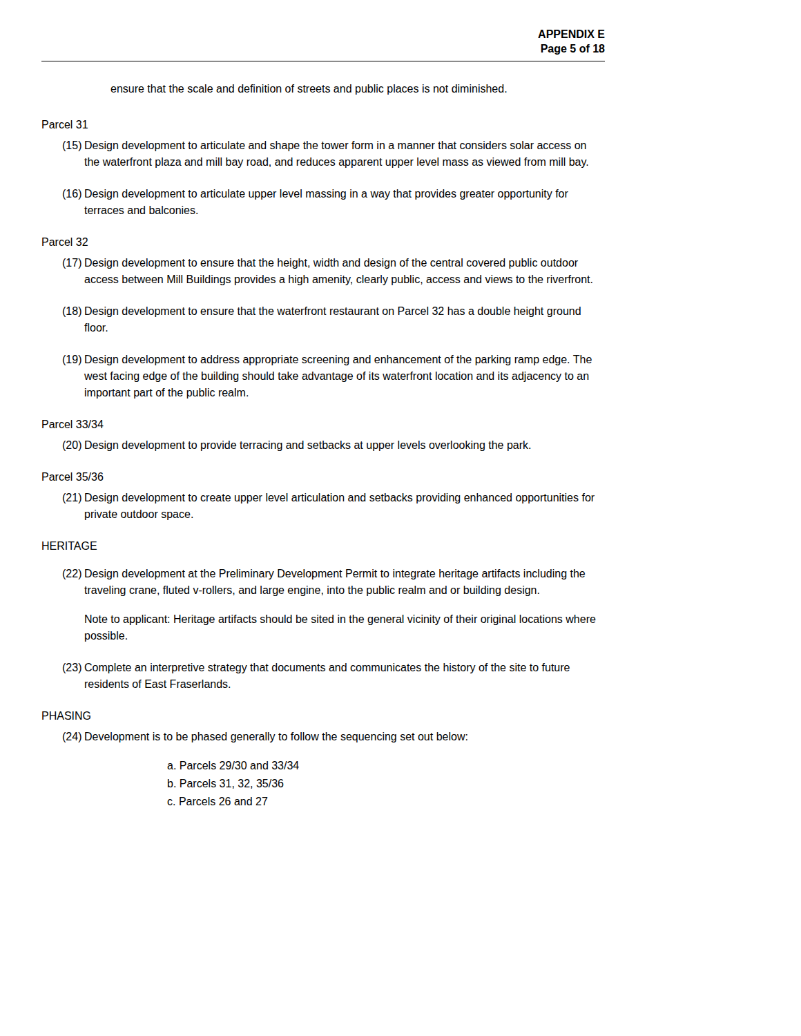APPENDIX E
Page 5 of 18
ensure that the scale and definition of streets and public places is not diminished.
Parcel 31
(15)
Design development to articulate and shape the tower form in a manner that considers solar access on the waterfront plaza and mill bay road, and reduces apparent upper level mass as viewed from mill bay.
(16)
Design development to articulate upper level massing in a way that provides greater opportunity for terraces and balconies.
Parcel 32
(17)
Design development to ensure that the height, width and design of the central covered public outdoor access between Mill Buildings provides a high amenity, clearly public, access and views to the riverfront.
(18)
Design development to ensure that the waterfront restaurant on Parcel 32 has a double height ground floor.
(19)
Design development to address appropriate screening and enhancement of the parking ramp edge. The west facing edge of the building should take advantage of its waterfront location and its adjacency to an important part of the public realm.
Parcel 33/34
(20)
Design development to provide terracing and setbacks at upper levels overlooking the park.
Parcel 35/36
(21)
Design development to create upper level articulation and setbacks providing enhanced opportunities for private outdoor space.
HERITAGE
(22)
Design development at the Preliminary Development Permit to integrate heritage artifacts including the traveling crane, fluted v-rollers, and large engine, into the public realm and or building design.
Note to applicant: Heritage artifacts should be sited in the general vicinity of their original locations where possible.
(23)
Complete an interpretive strategy that documents and communicates the history of the site to future residents of East Fraserlands.
PHASING
(24)
Development is to be phased generally to follow the sequencing set out below:
Parcels 29/30 and 33/34
Parcels 31, 32, 35/36
Parcels 26 and 27